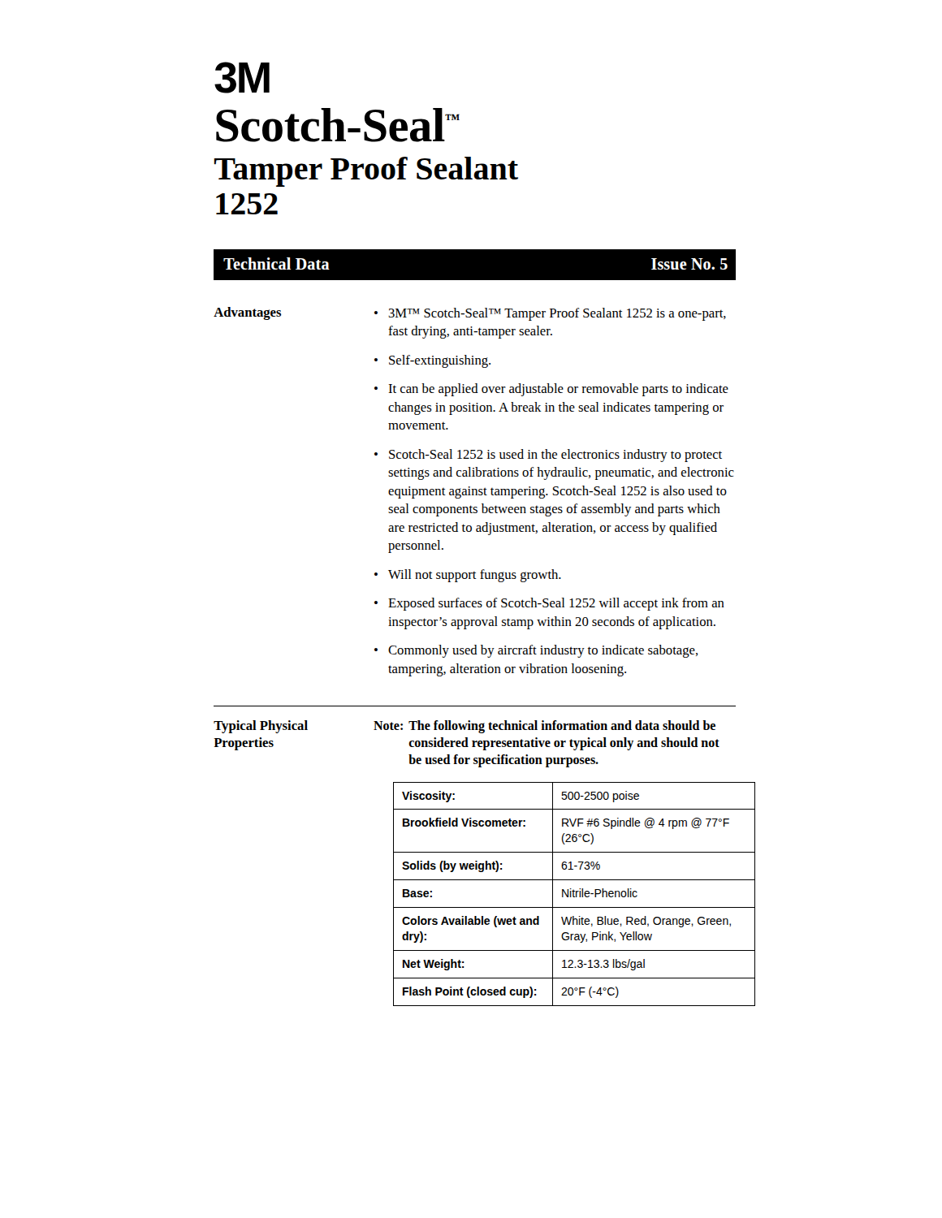3M
Scotch-Seal™
Tamper Proof Sealant
1252
Technical Data Issue No. 5
Advantages
3M™ Scotch-Seal™ Tamper Proof Sealant 1252 is a one-part, fast drying, anti-tamper sealer.
Self-extinguishing.
It can be applied over adjustable or removable parts to indicate changes in position. A break in the seal indicates tampering or movement.
Scotch-Seal 1252 is used in the electronics industry to protect settings and calibrations of hydraulic, pneumatic, and electronic equipment against tampering. Scotch-Seal 1252 is also used to seal components between stages of assembly and parts which are restricted to adjustment, alteration, or access by qualified personnel.
Will not support fungus growth.
Exposed surfaces of Scotch-Seal 1252 will accept ink from an inspector’s approval stamp within 20 seconds of application.
Commonly used by aircraft industry to indicate sabotage, tampering, alteration or vibration loosening.
Typical Physical
Properties
Note: The following technical information and data should be considered representative or typical only and should not be used for specification purposes.
| Viscosity: | 500-2500 poise |
| Brookfield Viscometer: | RVF #6 Spindle @ 4 rpm @ 77°F (26°C) |
| Solids (by weight): | 61-73% |
| Base: | Nitrile-Phenolic |
| Colors Available (wet and dry): | White, Blue, Red, Orange, Green, Gray, Pink, Yellow |
| Net Weight: | 12.3-13.3 lbs/gal |
| Flash Point (closed cup): | 20°F (-4°C) |